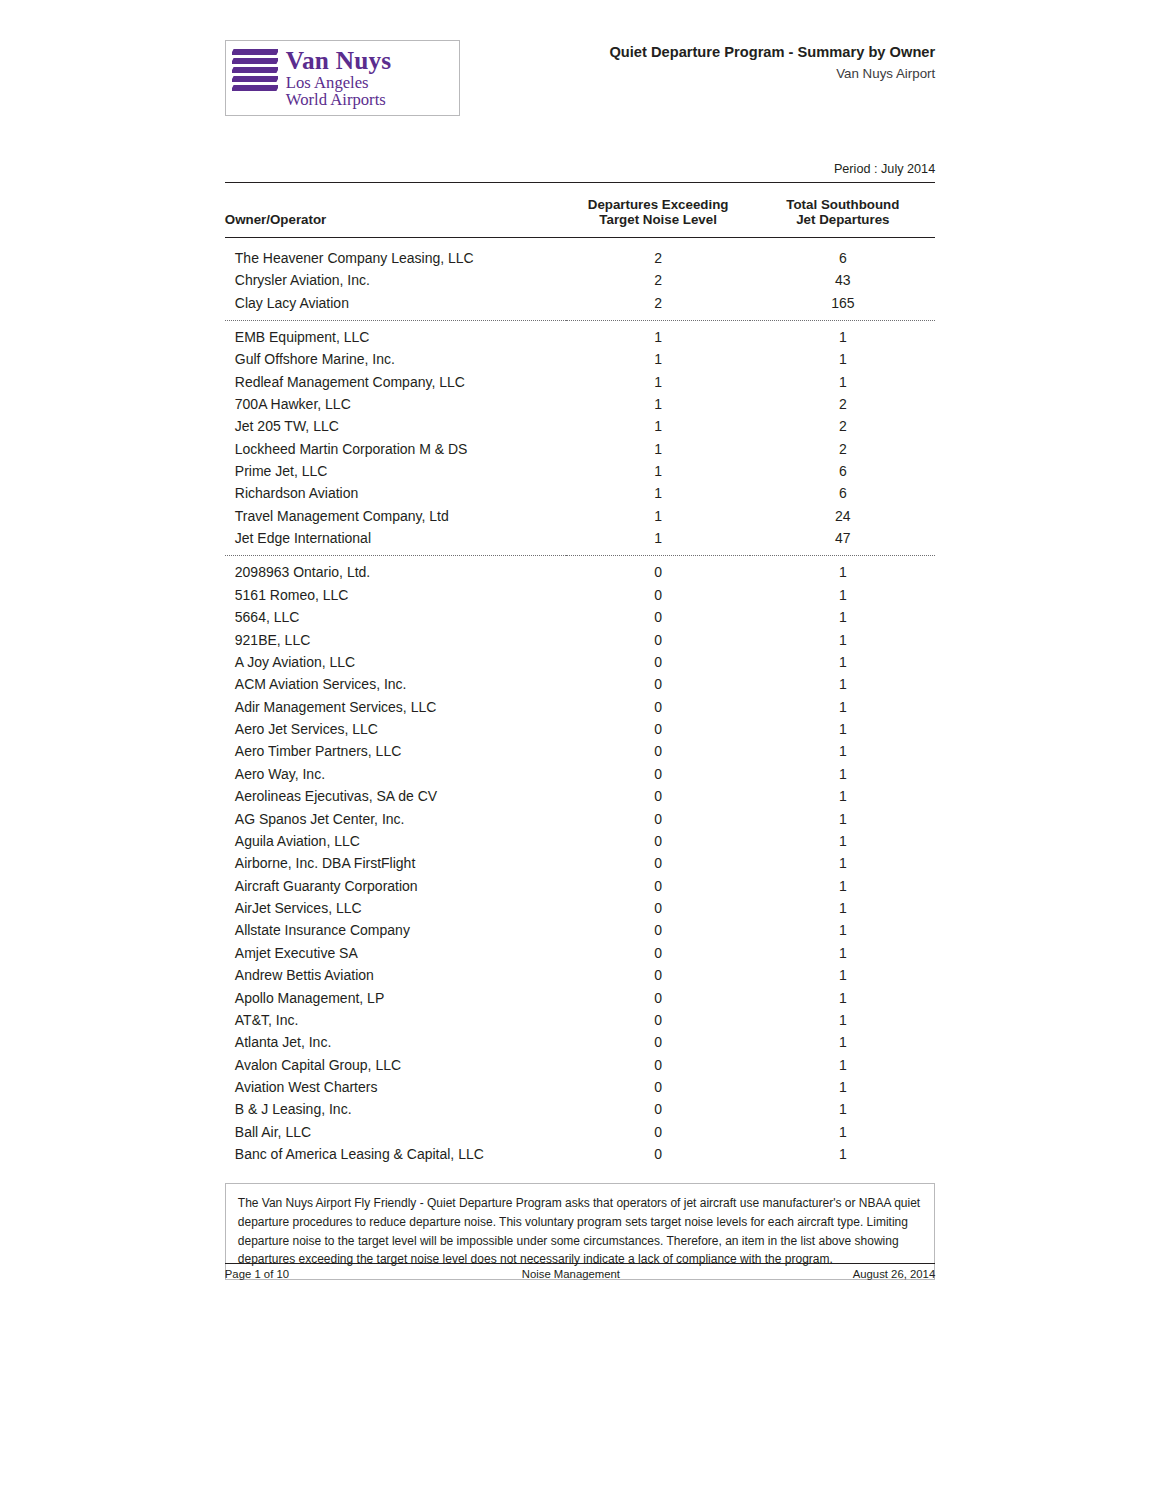Van Nuys
Los Angeles World Airports
Quiet Departure Program - Summary by Owner
Van Nuys Airport
Period : July 2014
| Owner/Operator | Departures Exceeding Target Noise Level | Total Southbound Jet Departures |
| --- | --- | --- |
| The Heavener Company Leasing, LLC | 2 | 6 |
| Chrysler Aviation, Inc. | 2 | 43 |
| Clay Lacy Aviation | 2 | 165 |
| EMB Equipment, LLC | 1 | 1 |
| Gulf Offshore Marine, Inc. | 1 | 1 |
| Redleaf Management Company, LLC | 1 | 1 |
| 700A Hawker, LLC | 1 | 2 |
| Jet 205 TW, LLC | 1 | 2 |
| Lockheed Martin Corporation M & DS | 1 | 2 |
| Prime Jet, LLC | 1 | 6 |
| Richardson Aviation | 1 | 6 |
| Travel Management Company, Ltd | 1 | 24 |
| Jet Edge International | 1 | 47 |
| 2098963 Ontario, Ltd. | 0 | 1 |
| 5161 Romeo, LLC | 0 | 1 |
| 5664, LLC | 0 | 1 |
| 921BE, LLC | 0 | 1 |
| A Joy Aviation, LLC | 0 | 1 |
| ACM Aviation Services, Inc. | 0 | 1 |
| Adir Management Services, LLC | 0 | 1 |
| Aero Jet Services, LLC | 0 | 1 |
| Aero Timber Partners, LLC | 0 | 1 |
| Aero Way, Inc. | 0 | 1 |
| Aerolineas Ejecutivas, SA de CV | 0 | 1 |
| AG Spanos Jet Center, Inc. | 0 | 1 |
| Aguila Aviation, LLC | 0 | 1 |
| Airborne, Inc. DBA FirstFlight | 0 | 1 |
| Aircraft Guaranty Corporation | 0 | 1 |
| AirJet Services, LLC | 0 | 1 |
| Allstate Insurance Company | 0 | 1 |
| Amjet Executive SA | 0 | 1 |
| Andrew Bettis Aviation | 0 | 1 |
| Apollo Management, LP | 0 | 1 |
| AT&T, Inc. | 0 | 1 |
| Atlanta Jet, Inc. | 0 | 1 |
| Avalon Capital Group, LLC | 0 | 1 |
| Aviation West Charters | 0 | 1 |
| B & J Leasing, Inc. | 0 | 1 |
| Ball Air, LLC | 0 | 1 |
| Banc of America Leasing & Capital, LLC | 0 | 1 |
The Van Nuys Airport Fly Friendly - Quiet Departure Program asks that operators of jet aircraft use manufacturer's or NBAA quiet departure procedures to reduce departure noise. This voluntary program sets target noise levels for each aircraft type. Limiting departure noise to the target level will be impossible under some circumstances. Therefore, an item in the list above showing departures exceeding the target noise level does not necessarily indicate a lack of compliance with the program.
Page 1 of 10
Noise Management
August 26, 2014